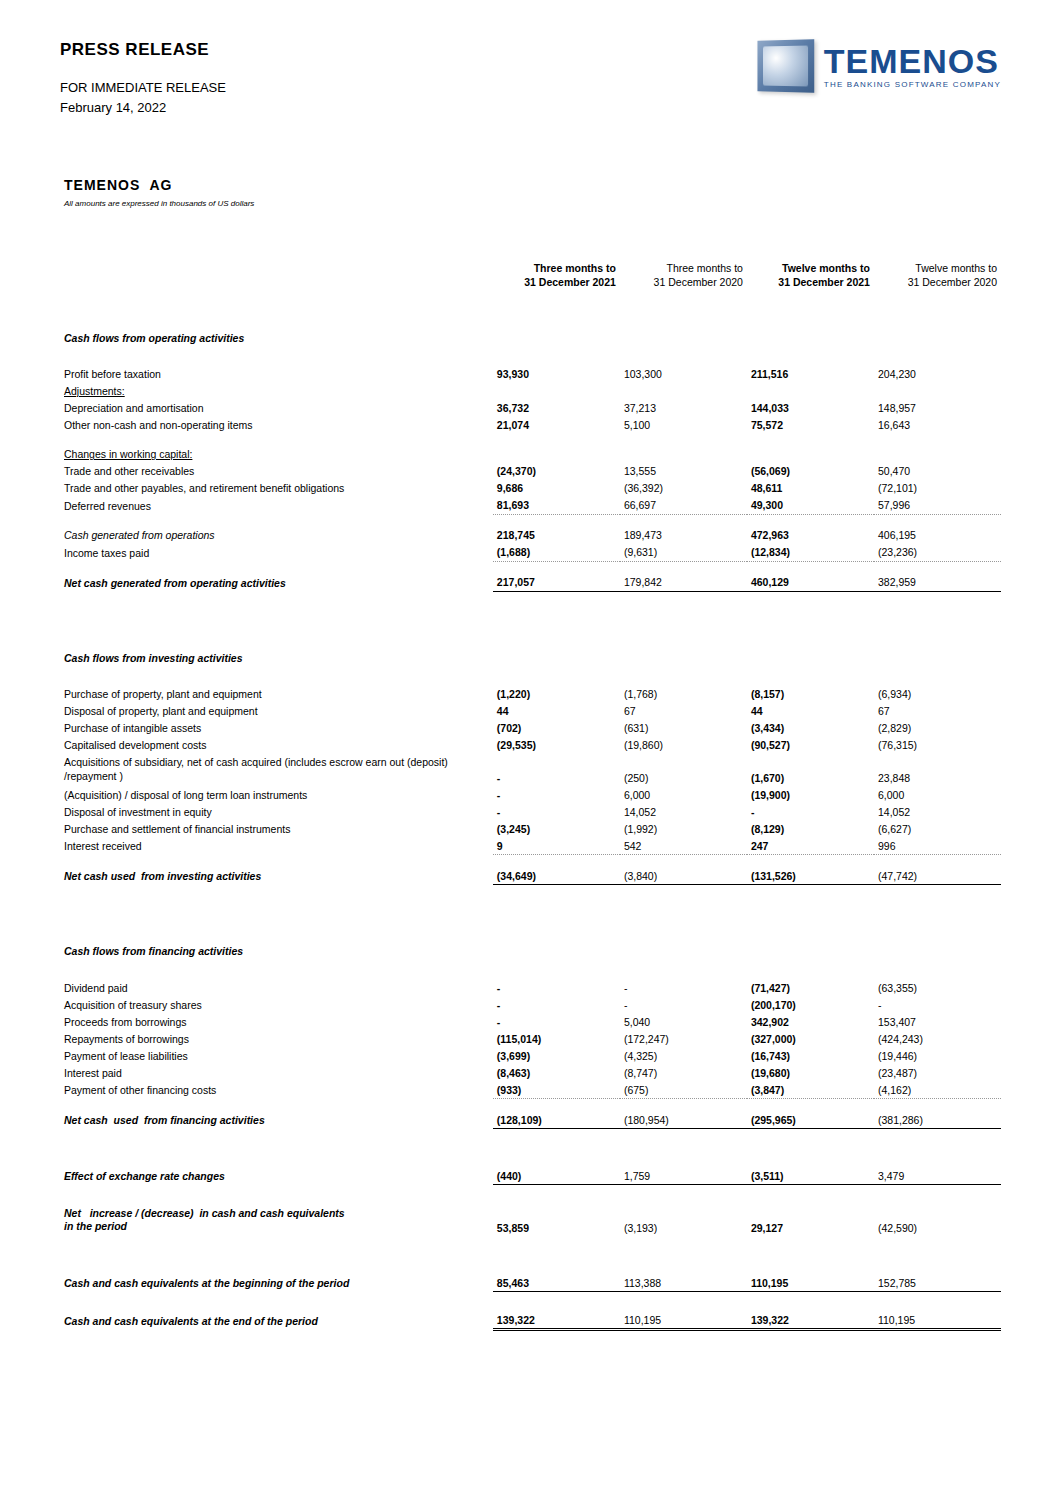PRESS RELEASE
FOR IMMEDIATE RELEASE
February 14, 2022
TEMENOS
THE BANKING SOFTWARE COMPANY
TEMENOS AG
All amounts are expressed in thousands of US dollars
| | Three months to 31 December 2021 | Three months to 31 December 2020 | Twelve months to 31 December 2021 | Twelve months to 31 December 2020 |
| --- | --- | --- | --- | --- |
| Cash flows from operating activities | |
| Profit before taxation | 93,930 | 103,300 | 211,516 | 204,230 |
| Adjustments: | |
| Depreciation and amortisation | 36,732 | 37,213 | 144,033 | 148,957 |
| Other non-cash and non-operating items | 21,074 | 5,100 | 75,572 | 16,643 |
| Changes in working capital: | |
| Trade and other receivables | (24,370) | 13,555 | (56,069) | 50,470 |
| Trade and other payables, and retirement benefit obligations | 9,686 | (36,392) | 48,611 | (72,101) |
| Deferred revenues | 81,693 | 66,697 | 49,300 | 57,996 |
| Cash generated from operations | 218,745 | 189,473 | 472,963 | 406,195 |
| Income taxes paid | (1,688) | (9,631) | (12,834) | (23,236) |
| Net cash generated from operating activities | 217,057 | 179,842 | 460,129 | 382,959 |
| Cash flows from investing activities | |
| Purchase of property, plant and equipment | (1,220) | (1,768) | (8,157) | (6,934) |
| Disposal of property, plant and equipment | 44 | 67 | 44 | 67 |
| Purchase of intangible assets | (702) | (631) | (3,434) | (2,829) |
| Capitalised development costs | (29,535) | (19,860) | (90,527) | (76,315) |
| Acquisitions of subsidiary, net of cash acquired (includes escrow earn out (deposit) /repayment ) | - | (250) | (1,670) | 23,848 |
| (Acquisition) / disposal of long term loan instruments | - | 6,000 | (19,900) | 6,000 |
| Disposal of investment in equity | - | 14,052 | - | 14,052 |
| Purchase and settlement of financial instruments | (3,245) | (1,992) | (8,129) | (6,627) |
| Interest received | 9 | 542 | 247 | 996 |
| Net cash used from investing activities | (34,649) | (3,840) | (131,526) | (47,742) |
| Cash flows from financing activities | |
| Dividend paid | - | - | (71,427) | (63,355) |
| Acquisition of treasury shares | - | - | (200,170) | - |
| Proceeds from borrowings | - | 5,040 | 342,902 | 153,407 |
| Repayments of borrowings | (115,014) | (172,247) | (327,000) | (424,243) |
| Payment of lease liabilities | (3,699) | (4,325) | (16,743) | (19,446) |
| Interest paid | (8,463) | (8,747) | (19,680) | (23,487) |
| Payment of other financing costs | (933) | (675) | (3,847) | (4,162) |
| Net cash used from financing activities | (128,109) | (180,954) | (295,965) | (381,286) |
| Effect of exchange rate changes | (440) | 1,759 | (3,511) | 3,479 |
| Net increase / (decrease) in cash and cash equivalents in the period | 53,859 | (3,193) | 29,127 | (42,590) |
| Cash and cash equivalents at the beginning of the period | 85,463 | 113,388 | 110,195 | 152,785 |
| Cash and cash equivalents at the end of the period | 139,322 | 110,195 | 139,322 | 110,195 |